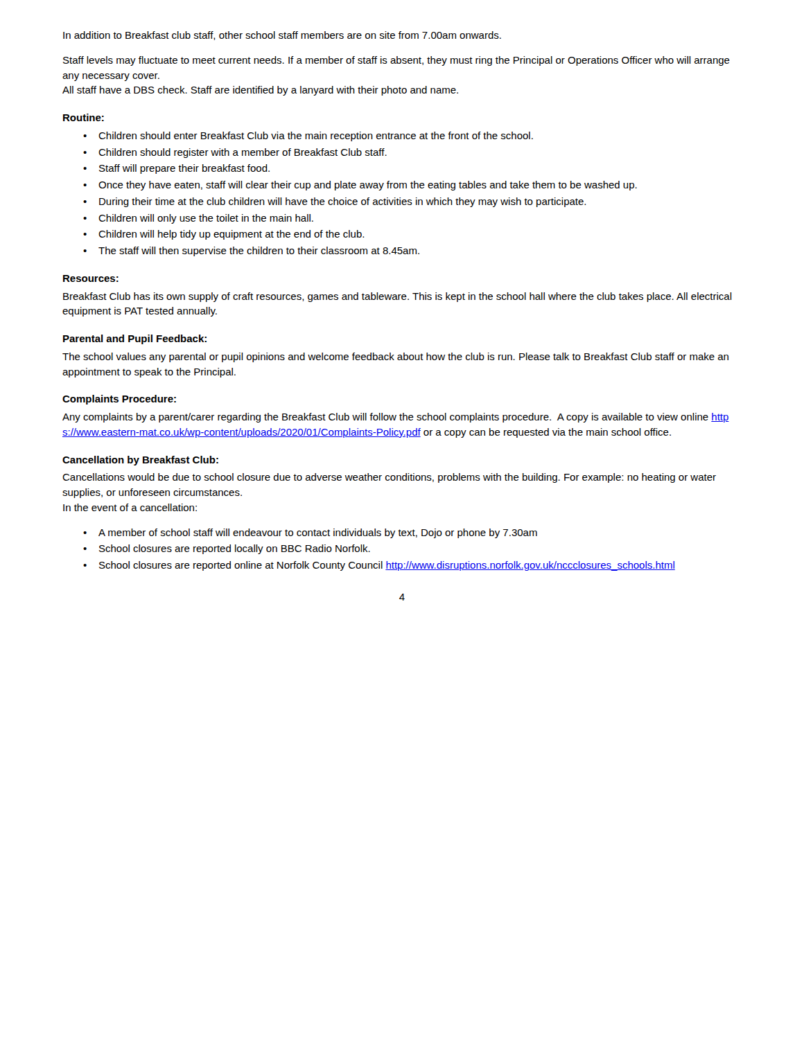In addition to Breakfast club staff, other school staff members are on site from 7.00am onwards.
Staff levels may fluctuate to meet current needs. If a member of staff is absent, they must ring the Principal or Operations Officer who will arrange any necessary cover.
All staff have a DBS check. Staff are identified by a lanyard with their photo and name.
Routine:
Children should enter Breakfast Club via the main reception entrance at the front of the school.
Children should register with a member of Breakfast Club staff.
Staff will prepare their breakfast food.
Once they have eaten, staff will clear their cup and plate away from the eating tables and take them to be washed up.
During their time at the club children will have the choice of activities in which they may wish to participate.
Children will only use the toilet in the main hall.
Children will help tidy up equipment at the end of the club.
The staff will then supervise the children to their classroom at 8.45am.
Resources:
Breakfast Club has its own supply of craft resources, games and tableware. This is kept in the school hall where the club takes place. All electrical equipment is PAT tested annually.
Parental and Pupil Feedback:
The school values any parental or pupil opinions and welcome feedback about how the club is run. Please talk to Breakfast Club staff or make an appointment to speak to the Principal.
Complaints Procedure:
Any complaints by a parent/carer regarding the Breakfast Club will follow the school complaints procedure. A copy is available to view online https://www.eastern-mat.co.uk/wp-content/uploads/2020/01/Complaints-Policy.pdf or a copy can be requested via the main school office.
Cancellation by Breakfast Club:
Cancellations would be due to school closure due to adverse weather conditions, problems with the building. For example: no heating or water supplies, or unforeseen circumstances.
In the event of a cancellation:
A member of school staff will endeavour to contact individuals by text, Dojo or phone by 7.30am
School closures are reported locally on BBC Radio Norfolk.
School closures are reported online at Norfolk County Council http://www.disruptions.norfolk.gov.uk/nccclosures_schools.html
4